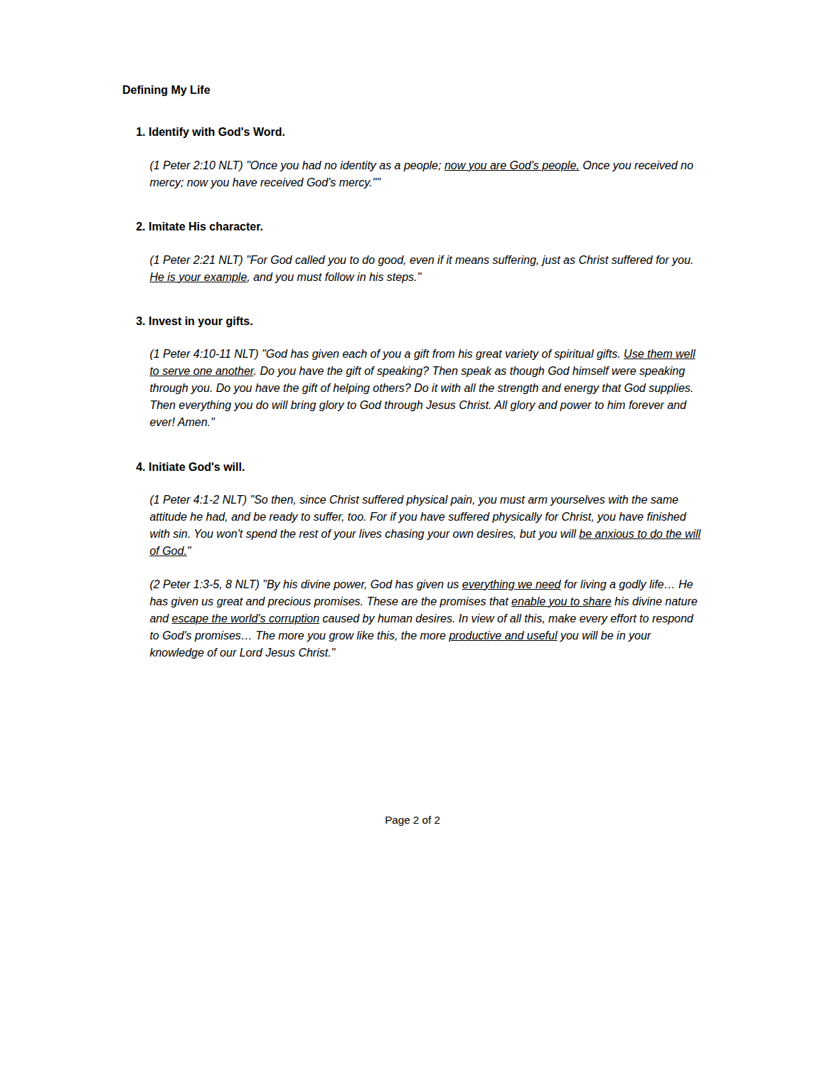Defining My Life
1. Identify with God's Word.
(1 Peter 2:10 NLT) "Once you had no identity as a people; now you are God's people. Once you received no mercy; now you have received God's mercy.""
2. Imitate His character.
(1 Peter 2:21 NLT) "For God called you to do good, even if it means suffering, just as Christ suffered for you. He is your example, and you must follow in his steps."
3. Invest in your gifts.
(1 Peter 4:10-11 NLT) "God has given each of you a gift from his great variety of spiritual gifts. Use them well to serve one another. Do you have the gift of speaking? Then speak as though God himself were speaking through you. Do you have the gift of helping others? Do it with all the strength and energy that God supplies. Then everything you do will bring glory to God through Jesus Christ. All glory and power to him forever and ever! Amen."
4. Initiate God's will.
(1 Peter 4:1-2 NLT) "So then, since Christ suffered physical pain, you must arm yourselves with the same attitude he had, and be ready to suffer, too. For if you have suffered physically for Christ, you have finished with sin. You won't spend the rest of your lives chasing your own desires, but you will be anxious to do the will of God."
(2 Peter 1:3-5, 8 NLT) "By his divine power, God has given us everything we need for living a godly life… He has given us great and precious promises. These are the promises that enable you to share his divine nature and escape the world's corruption caused by human desires. In view of all this, make every effort to respond to God's promises… The more you grow like this, the more productive and useful you will be in your knowledge of our Lord Jesus Christ."
Page 2 of 2